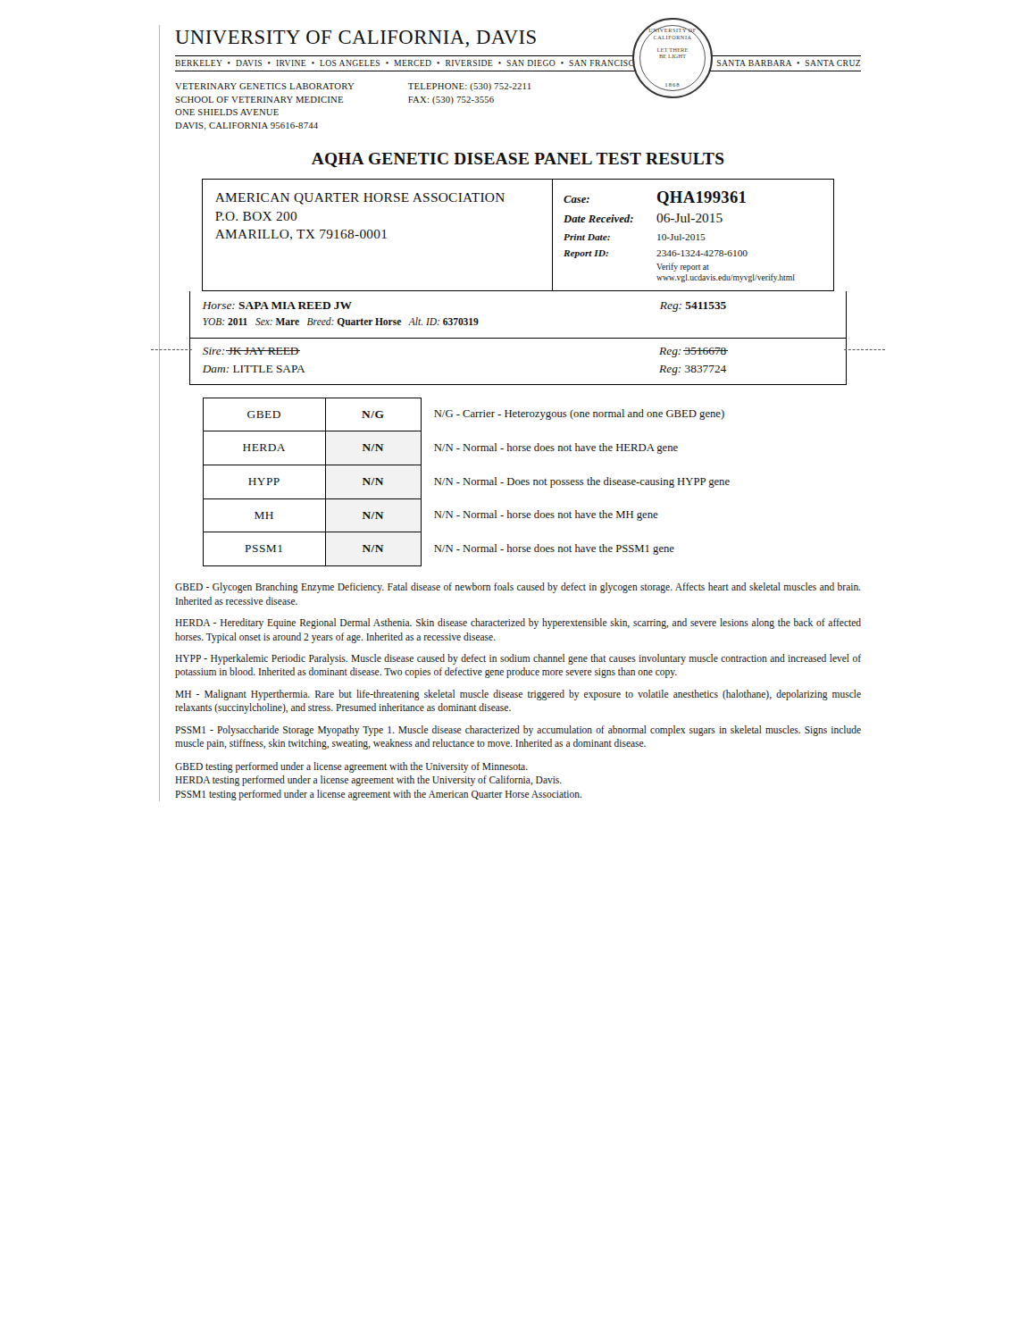UNIVERSITY OF CALIFORNIA
LET THERE
BE LIGHT
1868
UNIVERSITY OF CALIFORNIA, DAVIS
BERKELEY • DAVIS • IRVINE • LOS ANGELES • MERCED • RIVERSIDE • SAN DIEGO • SAN FRANCISCO SANTA BARBARA • SANTA CRUZ
VETERINARY GENETICS LABORATORY
SCHOOL OF VETERINARY MEDICINE
ONE SHIELDS AVENUE
DAVIS, CALIFORNIA 95616-8744
TELEPHONE: (530) 752-2211
FAX: (530) 752-3556
AQHA GENETIC DISEASE PANEL TEST RESULTS
AMERICAN QUARTER HORSE ASSOCIATION
P.O. BOX 200
AMARILLO, TX 79168-0001
Case: QHA199361
Date Received: 06-Jul-2015
Print Date: 10-Jul-2015
Report ID: 2346-1324-4278-6100
Verify report at www.vgl.ucdavis.edu/myvgl/verify.html
Horse: SAPA MIA REED JW
Reg: 5411535
YOB: 2011 Sex: Mare Breed: Quarter Horse Alt. ID: 6370319
Sire: JK JAY REED
Reg: 3516678
Dam: LITTLE SAPA
Reg: 3837724
| GBED | N/G | N/G - Carrier - Heterozygous (one normal and one GBED gene) |
| HERDA | N/N | N/N - Normal - horse does not have the HERDA gene |
| HYPP | N/N | N/N - Normal - Does not possess the disease-causing HYPP gene |
| MH | N/N | N/N - Normal - horse does not have the MH gene |
| PSSM1 | N/N | N/N - Normal - horse does not have the PSSM1 gene |
GBED - Glycogen Branching Enzyme Deficiency. Fatal disease of newborn foals caused by defect in glycogen storage. Affects heart and skeletal muscles and brain. Inherited as recessive disease.
HERDA - Hereditary Equine Regional Dermal Asthenia. Skin disease characterized by hyperextensible skin, scarring, and severe lesions along the back of affected horses. Typical onset is around 2 years of age. Inherited as a recessive disease.
HYPP - Hyperkalemic Periodic Paralysis. Muscle disease caused by defect in sodium channel gene that causes involuntary muscle contraction and increased level of potassium in blood. Inherited as dominant disease. Two copies of defective gene produce more severe signs than one copy.
MH - Malignant Hyperthermia. Rare but life-threatening skeletal muscle disease triggered by exposure to volatile anesthetics (halothane), depolarizing muscle relaxants (succinylcholine), and stress. Presumed inheritance as dominant disease.
PSSM1 - Polysaccharide Storage Myopathy Type 1. Muscle disease characterized by accumulation of abnormal complex sugars in skeletal muscles. Signs include muscle pain, stiffness, skin twitching, sweating, weakness and reluctance to move. Inherited as a dominant disease.
GBED testing performed under a license agreement with the University of Minnesota.
HERDA testing performed under a license agreement with the University of California, Davis.
PSSM1 testing performed under a license agreement with the American Quarter Horse Association.